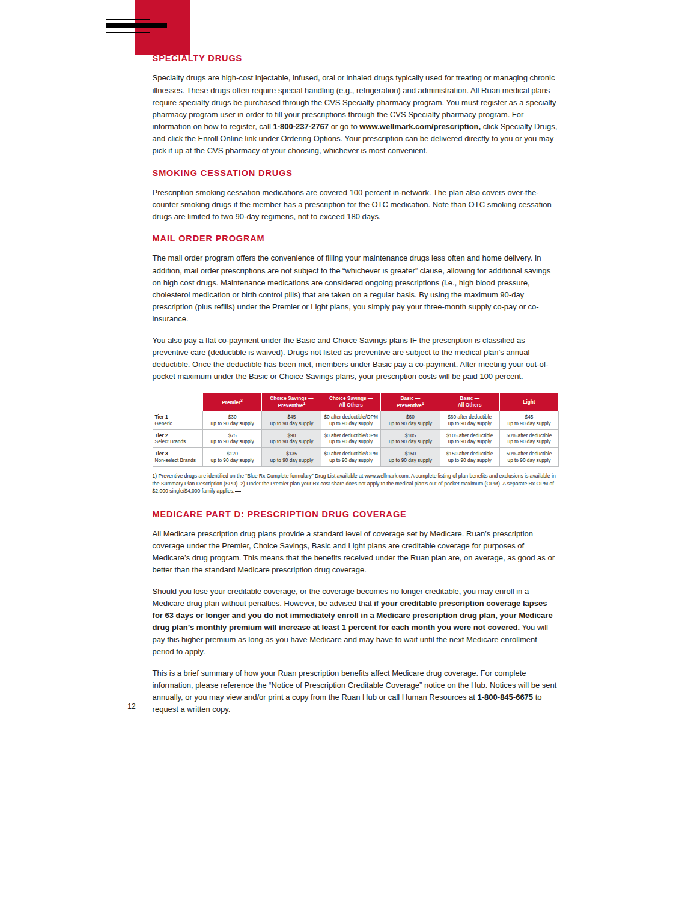SPECIALTY DRUGS
Specialty drugs are high-cost injectable, infused, oral or inhaled drugs typically used for treating or managing chronic illnesses. These drugs often require special handling (e.g., refrigeration) and administration. All Ruan medical plans require specialty drugs be purchased through the CVS Specialty pharmacy program. You must register as a specialty pharmacy program user in order to fill your prescriptions through the CVS Specialty pharmacy program. For information on how to register, call 1-800-237-2767 or go to www.wellmark.com/prescription, click Specialty Drugs, and click the Enroll Online link under Ordering Options. Your prescription can be delivered directly to you or you may pick it up at the CVS pharmacy of your choosing, whichever is most convenient.
SMOKING CESSATION DRUGS
Prescription smoking cessation medications are covered 100 percent in-network. The plan also covers over-the-counter smoking drugs if the member has a prescription for the OTC medication. Note than OTC smoking cessation drugs are limited to two 90-day regimens, not to exceed 180 days.
MAIL ORDER PROGRAM
The mail order program offers the convenience of filling your maintenance drugs less often and home delivery. In addition, mail order prescriptions are not subject to the “whichever is greater” clause, allowing for additional savings on high cost drugs. Maintenance medications are considered ongoing prescriptions (i.e., high blood pressure, cholesterol medication or birth control pills) that are taken on a regular basis. By using the maximum 90-day prescription (plus refills) under the Premier or Light plans, you simply pay your three-month supply co-pay or co-insurance.
You also pay a flat co-payment under the Basic and Choice Savings plans IF the prescription is classified as preventive care (deductible is waived). Drugs not listed as preventive are subject to the medical plan’s annual deductible. Once the deductible has been met, members under Basic pay a co-payment. After meeting your out-of-pocket maximum under the Basic or Choice Savings plans, your prescription costs will be paid 100 percent.
| | Premier 3 | Choice Savings — Preventive 1 | Choice Savings — All Others | Basic — Preventive 1 | Basic — All Others | Light |
| --- | --- | --- | --- | --- | --- | --- |
| Tier 1 Generic | $30 up to 90 day supply | $45 up to 90 day supply | $0 after deductible/OPM up to 90 day supply | $60 up to 90 day supply | $60 after deductible up to 90 day supply | $45 up to 90 day supply |
| Tier 2 Select Brands | $75 up to 90 day supply | $90 up to 90 day supply | $0 after deductible/OPM up to 90 day supply | $105 up to 90 day supply | $105 after deductible up to 90 day supply | 50% after deductible up to 90 day supply |
| Tier 3 Non-select Brands | $120 up to 90 day supply | $135 up to 90 day supply | $0 after deductible/OPM up to 90 day supply | $150 up to 90 day supply | $150 after deductible up to 90 day supply | 50% after deductible up to 90 day supply |
1) Preventive drugs are identified on the “Blue Rx Complete formulary” Drug List available at www.wellmark.com. A complete listing of plan benefits and exclusions is available in the Summary Plan Description (SPD). 2) Under the Premier plan your Rx cost share does not apply to the medical plan’s out-of-pocket maximum (OPM). A separate Rx OPM of $2,000 single/$4,000 family applies.
MEDICARE PART D: PRESCRIPTION DRUG COVERAGE
All Medicare prescription drug plans provide a standard level of coverage set by Medicare. Ruan’s prescription coverage under the Premier, Choice Savings, Basic and Light plans are creditable coverage for purposes of Medicare’s drug program. This means that the benefits received under the Ruan plan are, on average, as good as or better than the standard Medicare prescription drug coverage.
Should you lose your creditable coverage, or the coverage becomes no longer creditable, you may enroll in a Medicare drug plan without penalties. However, be advised that if your creditable prescription coverage lapses for 63 days or longer and you do not immediately enroll in a Medicare prescription drug plan, your Medicare drug plan’s monthly premium will increase at least 1 percent for each month you were not covered. You will pay this higher premium as long as you have Medicare and may have to wait until the next Medicare enrollment period to apply.
This is a brief summary of how your Ruan prescription benefits affect Medicare drug coverage. For complete information, please reference the “Notice of Prescription Creditable Coverage” notice on the Hub. Notices will be sent annually, or you may view and/or print a copy from the Ruan Hub or call Human Resources at 1-800-845-6675 to request a written copy.
12